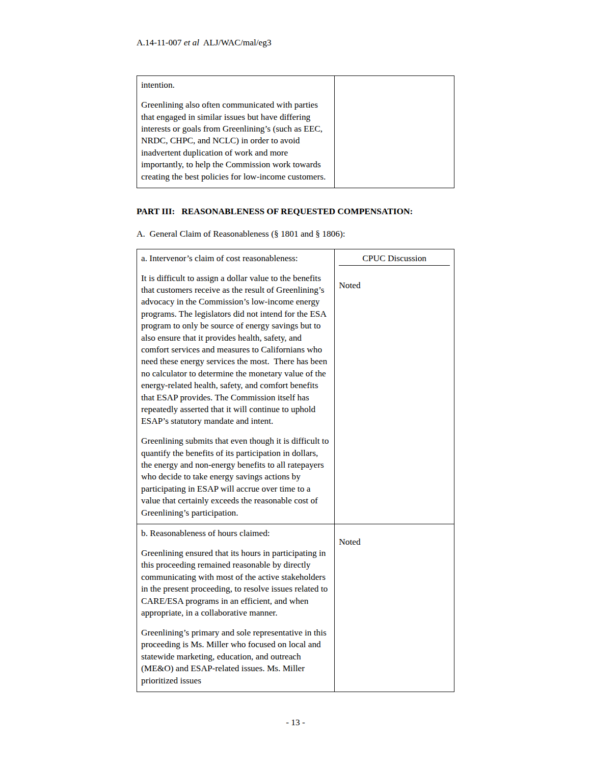A.14-11-007 et al ALJ/WAC/mal/eg3
| intention. Greenlining also often communicated with parties that engaged in similar issues but have differing interests or goals from Greenlining’s (such as EEC, NRDC, CHPC, and NCLC) in order to avoid inadvertent duplication of work and more importantly, to help the Commission work towards creating the best policies for low-income customers. | |
PART III: REASONABLENESS OF REQUESTED COMPENSATION:
A. General Claim of Reasonableness (§ 1801 and § 1806):
| a. Intervenor’s claim of cost reasonableness: It is difficult to assign a dollar value to the benefits that customers receive as the result of Greenlining’s advocacy in the Commission’s low-income energy programs. The legislators did not intend for the ESA program to only be source of energy savings but to also ensure that it provides health, safety, and comfort services and measures to Californians who need these energy services the most. There has been no calculator to determine the monetary value of the energy-related health, safety, and comfort benefits that ESAP provides. The Commission itself has repeatedly asserted that it will continue to uphold ESAP’s statutory mandate and intent. Greenlining submits that even though it is difficult to quantify the benefits of its participation in dollars, the energy and non-energy benefits to all ratepayers who decide to take energy savings actions by participating in ESAP will accrue over time to a value that certainly exceeds the reasonable cost of Greenlining’s participation. | CPUC Discussion Noted |
| b. Reasonableness of hours claimed: Greenlining ensured that its hours in participating in this proceeding remained reasonable by directly communicating with most of the active stakeholders in the present proceeding, to resolve issues related to CARE/ESA programs in an efficient, and when appropriate, in a collaborative manner. Greenlining’s primary and sole representative in this proceeding is Ms. Miller who focused on local and statewide marketing, education, and outreach (ME&O) and ESAP-related issues. Ms. Miller prioritized issues | Noted |
- 13 -